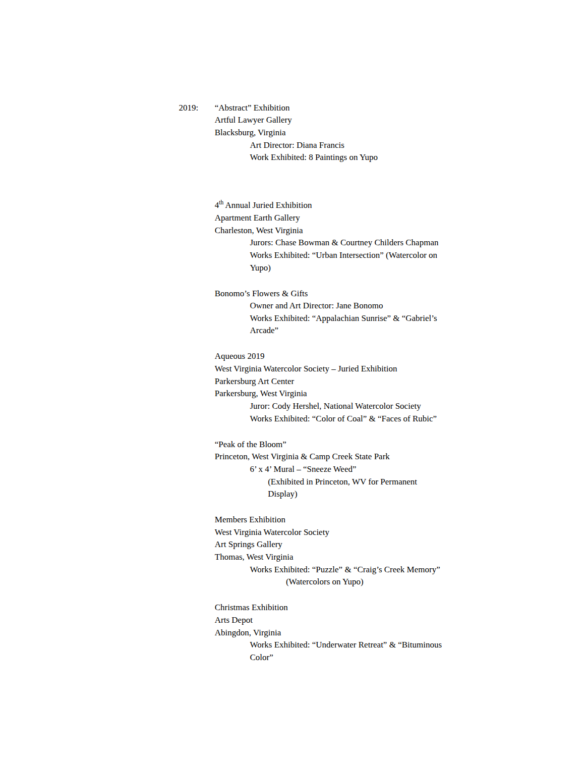2019:
“Abstract” Exhibition
Artful Lawyer Gallery
Blacksburg, Virginia
Art Director: Diana Francis
Work Exhibited: 8 Paintings on Yupo
4th Annual Juried Exhibition
Apartment Earth Gallery
Charleston, West Virginia
Jurors: Chase Bowman & Courtney Childers Chapman
Works Exhibited: “Urban Intersection” (Watercolor on Yupo)
Bonomo’s Flowers & Gifts
Owner and Art Director: Jane Bonomo
Works Exhibited: “Appalachian Sunrise” & “Gabriel’s Arcade”
Aqueous 2019
West Virginia Watercolor Society – Juried Exhibition
Parkersburg Art Center
Parkersburg, West Virginia
Juror: Cody Hershel, National Watercolor Society
Works Exhibited: “Color of Coal” & “Faces of Rubic”
“Peak of the Bloom”
Princeton, West Virginia & Camp Creek State Park
6’ x 4’ Mural – “Sneeze Weed”
(Exhibited in Princeton, WV for Permanent Display)
Members Exhibition
West Virginia Watercolor Society
Art Springs Gallery
Thomas, West Virginia
Works Exhibited: “Puzzle” & “Craig’s Creek Memory”
(Watercolors on Yupo)
Christmas Exhibition
Arts Depot
Abingdon, Virginia
Works Exhibited: “Underwater Retreat” & “Bituminous Color”